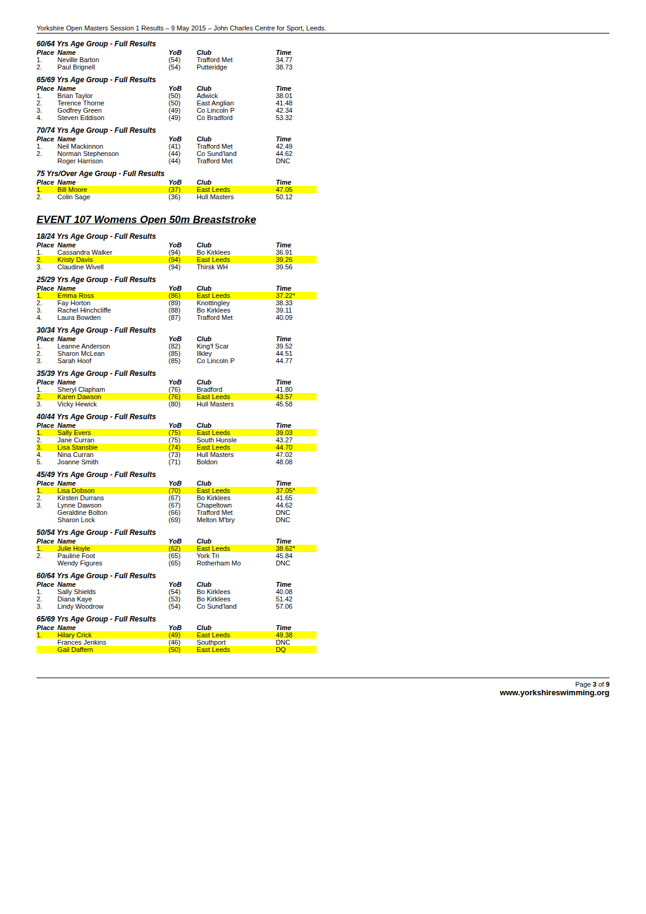Yorkshire Open Masters Session 1 Results – 9 May 2015 – John Charles Centre for Sport, Leeds.
60/64 Yrs Age Group - Full Results
| Place | Name | YoB | Club | Time |
| --- | --- | --- | --- | --- |
| 1. | Neville Barton | (54) | Trafford Met | 34.77 |
| 2. | Paul Brignell | (54) | Putteridge | 38.73 |
65/69 Yrs Age Group - Full Results
| Place | Name | YoB | Club | Time |
| --- | --- | --- | --- | --- |
| 1. | Brian Taylor | (50) | Adwick | 38.01 |
| 2. | Terence Thorne | (50) | East Anglian | 41.48 |
| 3. | Godfrey Green | (49) | Co Lincoln P | 42.34 |
| 4. | Steven Eddison | (49) | Co Bradford | 53.32 |
70/74 Yrs Age Group - Full Results
| Place | Name | YoB | Club | Time |
| --- | --- | --- | --- | --- |
| 1. | Neil Mackinnon | (41) | Trafford Met | 42.49 |
| 2. | Norman Stephenson | (44) | Co Sund'land | 44.62 |
| | Roger Harrison | (44) | Trafford Met | DNC |
75 Yrs/Over Age Group - Full Results
| Place | Name | YoB | Club | Time |
| --- | --- | --- | --- | --- |
| 1. | Bill Moore | (37) | East Leeds | 47.05 |
| 2. | Colin Sage | (36) | Hull Masters | 50.12 |
EVENT 107 Womens Open 50m Breaststroke
18/24 Yrs Age Group - Full Results
| Place | Name | YoB | Club | Time |
| --- | --- | --- | --- | --- |
| 1. | Cassandra Walker | (94) | Bo Kirklees | 36.91 |
| 2. | Kristy Davis | (94) | East Leeds | 39.26 |
| 3. | Claudine Wivell | (94) | Thirsk WH | 39.56 |
25/29 Yrs Age Group - Full Results
| Place | Name | YoB | Club | Time |
| --- | --- | --- | --- | --- |
| 1. | Emma Ross | (86) | East Leeds | 37.22 * |
| 2. | Fay Horton | (89) | Knottingley | 38.33 |
| 3. | Rachel Hinchcliffe | (88) | Bo Kirklees | 39.11 |
| 4. | Laura Bowden | (87) | Trafford Met | 40.09 |
30/34 Yrs Age Group - Full Results
| Place | Name | YoB | Club | Time |
| --- | --- | --- | --- | --- |
| 1. | Leanne Anderson | (82) | King'f Scar | 39.52 |
| 2. | Sharon McLean | (85) | Ilkley | 44.51 |
| 3. | Sarah Hoof | (85) | Co Lincoln P | 44.77 |
35/39 Yrs Age Group - Full Results
| Place | Name | YoB | Club | Time |
| --- | --- | --- | --- | --- |
| 1. | Sheryl Clapham | (76) | Bradford | 41.80 |
| 2. | Karen Dawson | (76) | East Leeds | 43.57 |
| 3. | Vicky Hewick | (80) | Hull Masters | 45.58 |
40/44 Yrs Age Group - Full Results
| Place | Name | YoB | Club | Time |
| --- | --- | --- | --- | --- |
| 1. | Sally Evers | (75) | East Leeds | 39.03 |
| 2. | Jane Curran | (75) | South Hunsle | 43.27 |
| 3. | Lisa Stansbie | (74) | East Leeds | 44.70 |
| 4. | Nina Curran | (73) | Hull Masters | 47.02 |
| 5. | Joanne Smith | (71) | Boldon | 48.08 |
45/49 Yrs Age Group - Full Results
| Place | Name | YoB | Club | Time |
| --- | --- | --- | --- | --- |
| 1. | Lisa Dobson | (70) | East Leeds | 37.05 * |
| 2. | Kirsten Durrans | (67) | Bo Kirklees | 41.65 |
| 3. | Lynne Dawson | (67) | Chapeltown | 44.62 |
| | Geraldine Bolton | (66) | Trafford Met | DNC |
| | Sharon Lock | (69) | Melton M'bry | DNC |
50/54 Yrs Age Group - Full Results
| Place | Name | YoB | Club | Time |
| --- | --- | --- | --- | --- |
| 1. | Julie Hoyle | (62) | East Leeds | 38.62 * |
| 2. | Pauline Foot | (65) | York Tri | 45.84 |
| | Wendy Figures | (65) | Rotherham Mo | DNC |
60/64 Yrs Age Group - Full Results
| Place | Name | YoB | Club | Time |
| --- | --- | --- | --- | --- |
| 1. | Sally Shields | (54) | Bo Kirklees | 40.08 |
| 2. | Diana Kaye | (53) | Bo Kirklees | 51.42 |
| 3. | Lindy Woodrow | (54) | Co Sund'land | 57.06 |
65/69 Yrs Age Group - Full Results
| Place | Name | YoB | Club | Time |
| --- | --- | --- | --- | --- |
| 1. | Hilary Crick | (49) | East Leeds | 49.38 |
| | Frances Jenkins | (46) | Southport | DNC |
| | Gail Daffern | (50) | East Leeds | DQ |
Page 3 of 9
www.yorkshireswimming.org